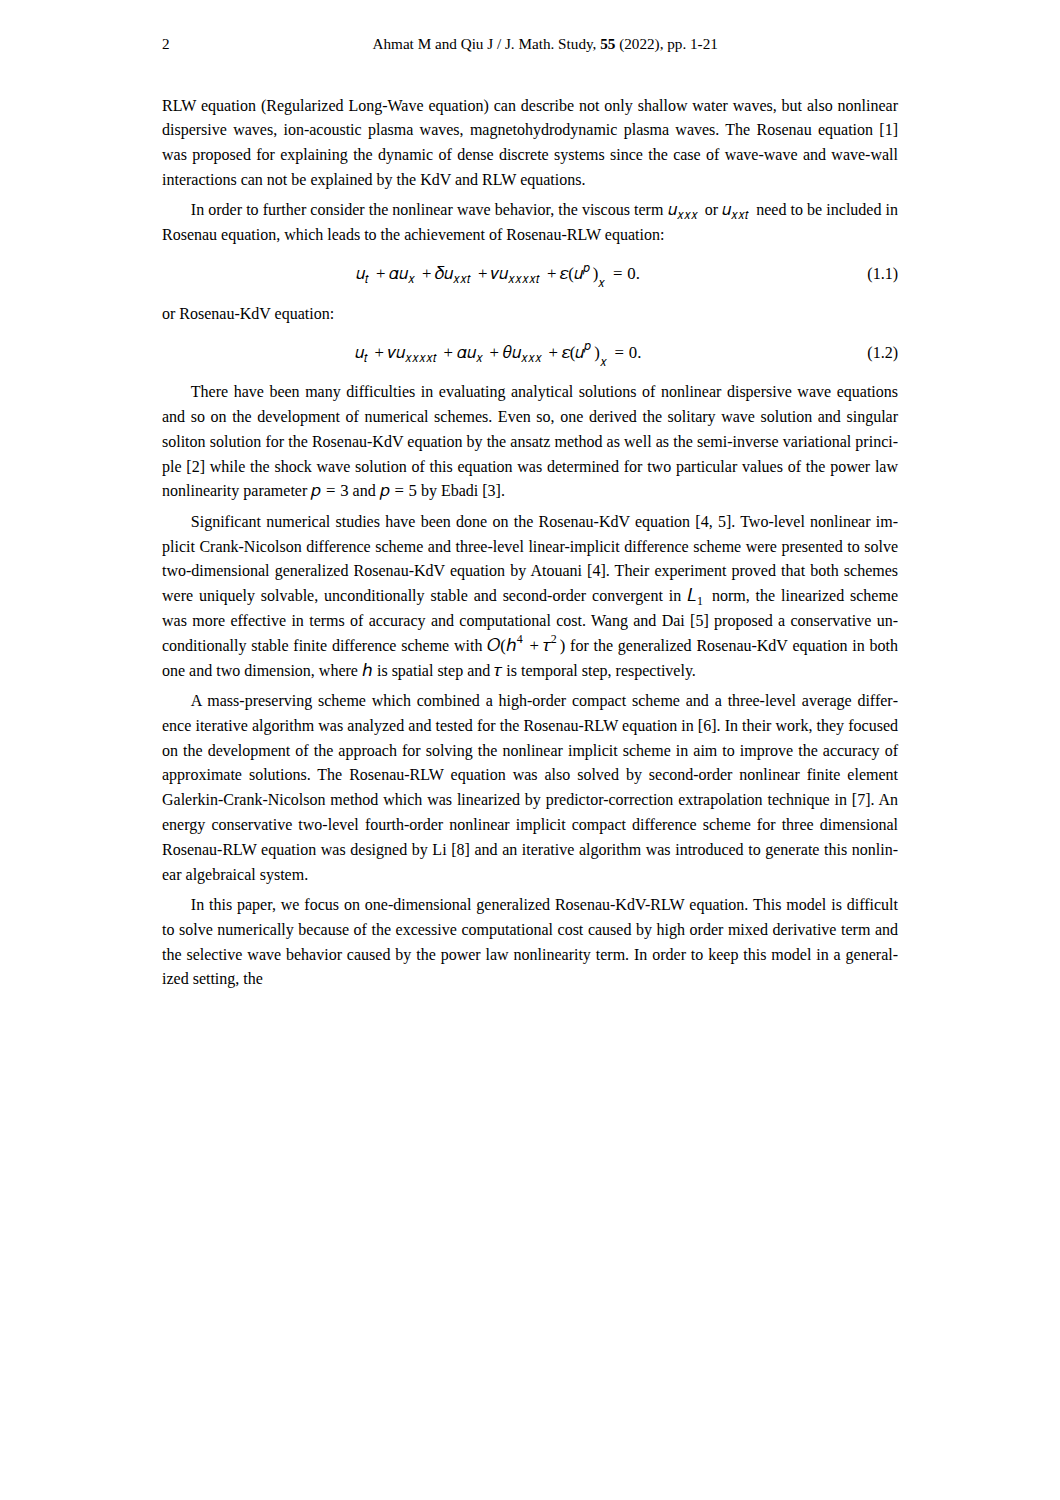2 Ahmat M and Qiu J / J. Math. Study, 55 (2022), pp. 1-21
RLW equation (Regularized Long-Wave equation) can describe not only shallow water waves, but also nonlinear dispersive waves, ion-acoustic plasma waves, magnetohydrodynamic plasma waves. The Rosenau equation [1] was proposed for explaining the dynamic of dense discrete systems since the case of wave-wave and wave-wall interactions can not be explained by the KdV and RLW equations.
In order to further consider the nonlinear wave behavior, the viscous term uxxx or uxxt need to be included in Rosenau equation, which leads to the achievement of Rosenau-RLW equation:
ut + αux + δuxxt + νuxxxxt + ε(up)x = 0. (1.1)
or Rosenau-KdV equation:
ut + νuxxxxt + αux + θuxxx + ε(up)x = 0. (1.2)
There have been many difficulties in evaluating analytical solutions of nonlinear dispersive wave equations and so on the development of numerical schemes. Even so, one derived the solitary wave solution and singular soliton solution for the Rosenau-KdV equation by the ansatz method as well as the semi-inverse variational principle [2] while the shock wave solution of this equation was determined for two particular values of the power law nonlinearity parameter p=3 and p=5 by Ebadi [3].
Significant numerical studies have been done on the Rosenau-KdV equation [4, 5]. Two-level nonlinear implicit Crank-Nicolson difference scheme and three-level linear-implicit difference scheme were presented to solve two-dimensional generalized Rosenau-KdV equation by Atouani [4]. Their experiment proved that both schemes were uniquely solvable, unconditionally stable and second-order convergent in L1 norm, the linearized scheme was more effective in terms of accuracy and computational cost. Wang and Dai [5] proposed a conservative unconditionally stable finite difference scheme with O(h4+τ2) for the generalized Rosenau-KdV equation in both one and two dimension, where h is spatial step and τ is temporal step, respectively.
A mass-preserving scheme which combined a high-order compact scheme and a three-level average difference iterative algorithm was analyzed and tested for the Rosenau-RLW equation in [6]. In their work, they focused on the development of the approach for solving the nonlinear implicit scheme in aim to improve the accuracy of approximate solutions. The Rosenau-RLW equation was also solved by second-order nonlinear finite element Galerkin-Crank-Nicolson method which was linearized by predictor-correction extrapolation technique in [7]. An energy conservative two-level fourth-order nonlinear implicit compact difference scheme for three dimensional Rosenau-RLW equation was designed by Li [8] and an iterative algorithm was introduced to generate this nonlinear algebraical system.
In this paper, we focus on one-dimensional generalized Rosenau-KdV-RLW equation. This model is difficult to solve numerically because of the excessive computational cost caused by high order mixed derivative term and the selective wave behavior caused by the power law nonlinearity term. In order to keep this model in a generalized setting, the